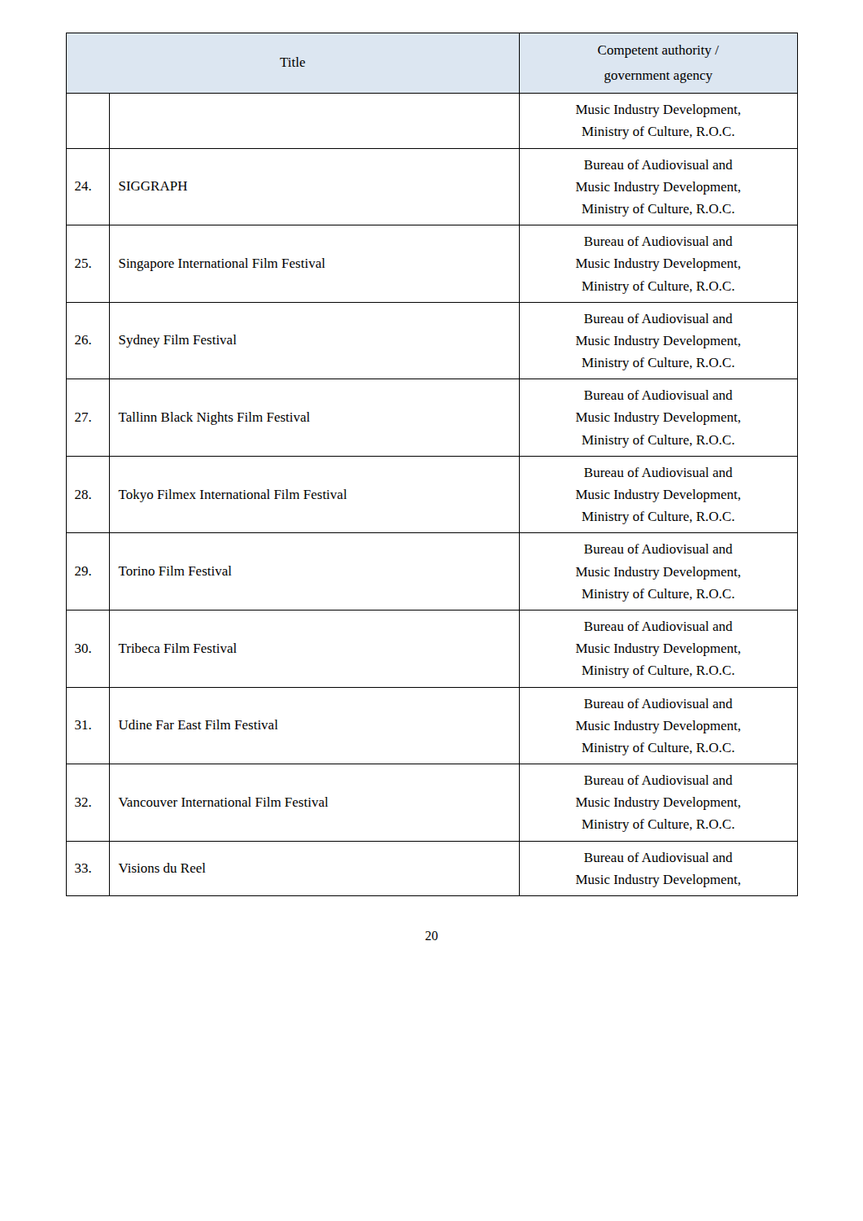| Title | Competent authority / government agency |
| --- | --- |
| | | Music Industry Development, Ministry of Culture, R.O.C. |
| 24. | SIGGRAPH | Bureau of Audiovisual and Music Industry Development, Ministry of Culture, R.O.C. |
| 25. | Singapore International Film Festival | Bureau of Audiovisual and Music Industry Development, Ministry of Culture, R.O.C. |
| 26. | Sydney Film Festival | Bureau of Audiovisual and Music Industry Development, Ministry of Culture, R.O.C. |
| 27. | Tallinn Black Nights Film Festival | Bureau of Audiovisual and Music Industry Development, Ministry of Culture, R.O.C. |
| 28. | Tokyo Filmex International Film Festival | Bureau of Audiovisual and Music Industry Development, Ministry of Culture, R.O.C. |
| 29. | Torino Film Festival | Bureau of Audiovisual and Music Industry Development, Ministry of Culture, R.O.C. |
| 30. | Tribeca Film Festival | Bureau of Audiovisual and Music Industry Development, Ministry of Culture, R.O.C. |
| 31. | Udine Far East Film Festival | Bureau of Audiovisual and Music Industry Development, Ministry of Culture, R.O.C. |
| 32. | Vancouver International Film Festival | Bureau of Audiovisual and Music Industry Development, Ministry of Culture, R.O.C. |
| 33. | Visions du Reel | Bureau of Audiovisual and Music Industry Development, |
20